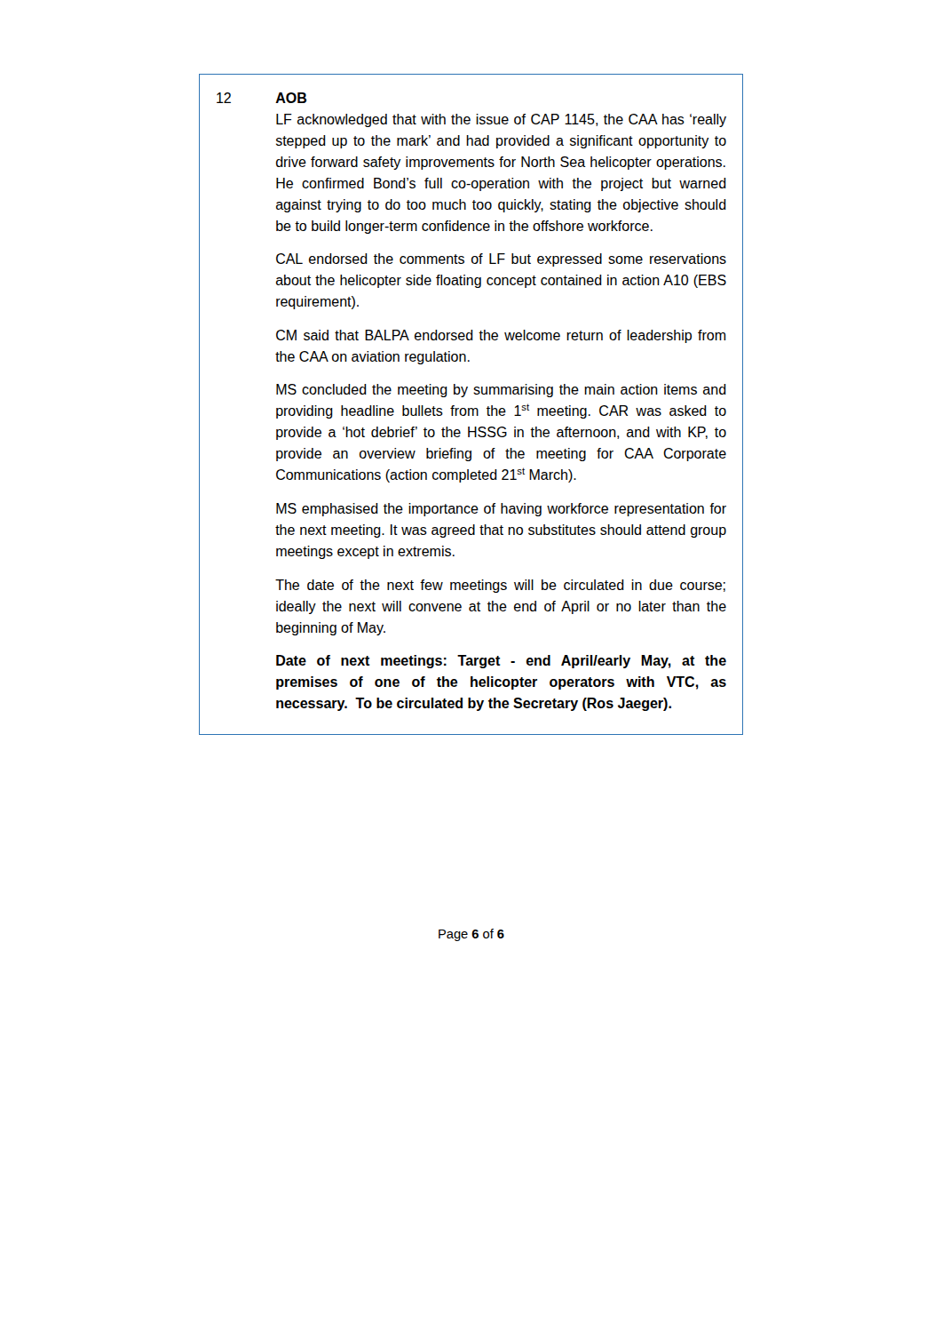12
AOB
LF acknowledged that with the issue of CAP 1145, the CAA has ‘really stepped up to the mark’ and had provided a significant opportunity to drive forward safety improvements for North Sea helicopter operations. He confirmed Bond’s full co-operation with the project but warned against trying to do too much too quickly, stating the objective should be to build longer-term confidence in the offshore workforce.
CAL endorsed the comments of LF but expressed some reservations about the helicopter side floating concept contained in action A10 (EBS requirement).
CM said that BALPA endorsed the welcome return of leadership from the CAA on aviation regulation.
MS concluded the meeting by summarising the main action items and providing headline bullets from the 1st meeting. CAR was asked to provide a ‘hot debrief’ to the HSSG in the afternoon, and with KP, to provide an overview briefing of the meeting for CAA Corporate Communications (action completed 21st March).
MS emphasised the importance of having workforce representation for the next meeting. It was agreed that no substitutes should attend group meetings except in extremis.
The date of the next few meetings will be circulated in due course; ideally the next will convene at the end of April or no later than the beginning of May.
Date of next meetings: Target - end April/early May, at the premises of one of the helicopter operators with VTC, as necessary. To be circulated by the Secretary (Ros Jaeger).
Page 6 of 6